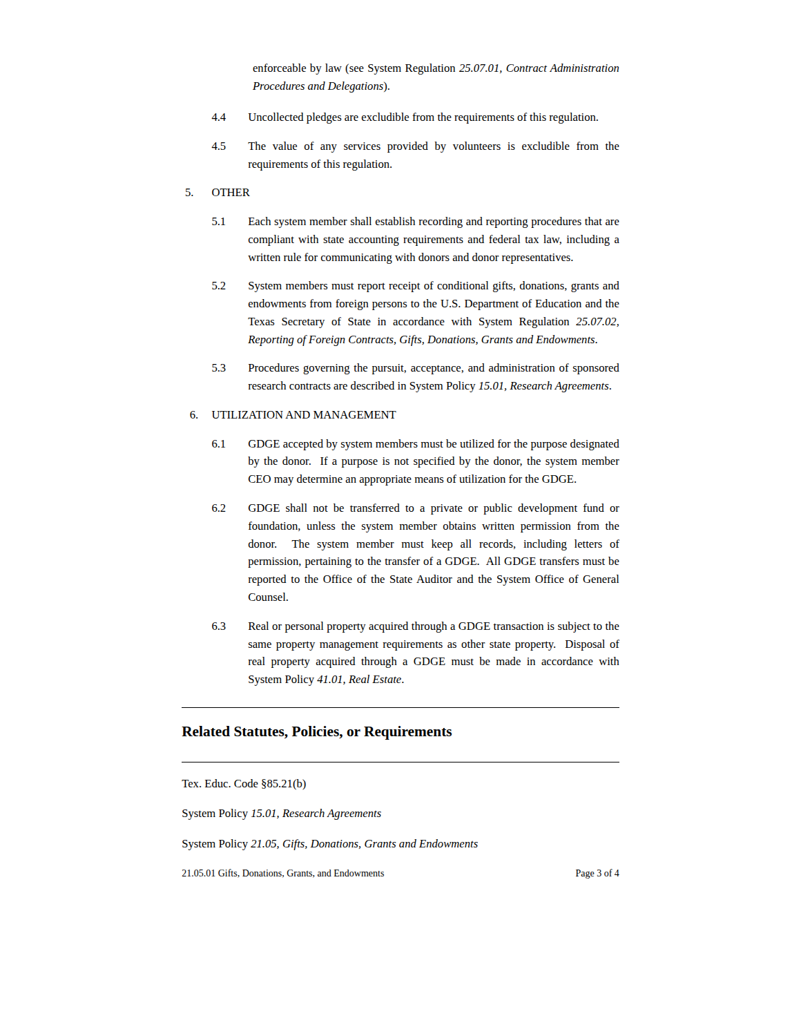enforceable by law (see System Regulation 25.07.01, Contract Administration Procedures and Delegations).
4.4
Uncollected pledges are excludible from the requirements of this regulation.
4.5
The value of any services provided by volunteers is excludible from the requirements of this regulation.
5.
OTHER
5.1
Each system member shall establish recording and reporting procedures that are compliant with state accounting requirements and federal tax law, including a written rule for communicating with donors and donor representatives.
5.2
System members must report receipt of conditional gifts, donations, grants and endowments from foreign persons to the U.S. Department of Education and the Texas Secretary of State in accordance with System Regulation 25.07.02, Reporting of Foreign Contracts, Gifts, Donations, Grants and Endowments.
5.3
Procedures governing the pursuit, acceptance, and administration of sponsored research contracts are described in System Policy 15.01, Research Agreements.
6.
UTILIZATION AND MANAGEMENT
6.1
GDGE accepted by system members must be utilized for the purpose designated by the donor. If a purpose is not specified by the donor, the system member CEO may determine an appropriate means of utilization for the GDGE.
6.2
GDGE shall not be transferred to a private or public development fund or foundation, unless the system member obtains written permission from the donor. The system member must keep all records, including letters of permission, pertaining to the transfer of a GDGE. All GDGE transfers must be reported to the Office of the State Auditor and the System Office of General Counsel.
6.3
Real or personal property acquired through a GDGE transaction is subject to the same property management requirements as other state property. Disposal of real property acquired through a GDGE must be made in accordance with System Policy 41.01, Real Estate.
Related Statutes, Policies, or Requirements
Tex. Educ. Code §85.21(b)
System Policy 15.01, Research Agreements
System Policy 21.05, Gifts, Donations, Grants and Endowments
21.05.01 Gifts, Donations, Grants, and Endowments
Page 3 of 4